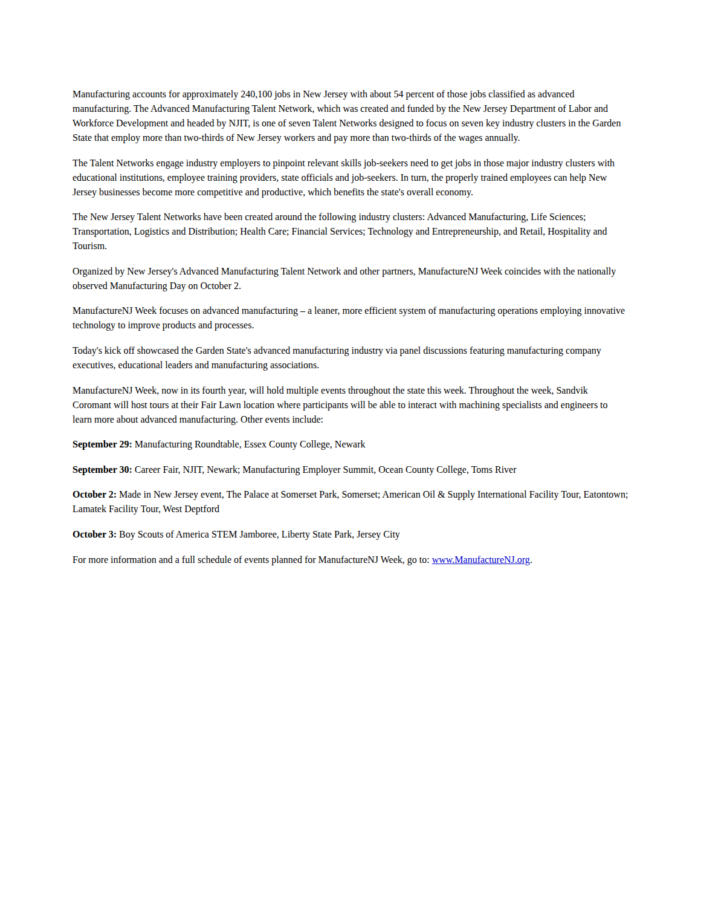Manufacturing accounts for approximately 240,100 jobs in New Jersey with about 54 percent of those jobs classified as advanced manufacturing. The Advanced Manufacturing Talent Network, which was created and funded by the New Jersey Department of Labor and Workforce Development and headed by NJIT, is one of seven Talent Networks designed to focus on seven key industry clusters in the Garden State that employ more than two-thirds of New Jersey workers and pay more than two-thirds of the wages annually.
The Talent Networks engage industry employers to pinpoint relevant skills job-seekers need to get jobs in those major industry clusters with educational institutions, employee training providers, state officials and job-seekers. In turn, the properly trained employees can help New Jersey businesses become more competitive and productive, which benefits the state's overall economy.
The New Jersey Talent Networks have been created around the following industry clusters: Advanced Manufacturing, Life Sciences; Transportation, Logistics and Distribution; Health Care; Financial Services; Technology and Entrepreneurship, and Retail, Hospitality and Tourism.
Organized by New Jersey's Advanced Manufacturing Talent Network and other partners, ManufactureNJ Week coincides with the nationally observed Manufacturing Day on October 2.
ManufactureNJ Week focuses on advanced manufacturing – a leaner, more efficient system of manufacturing operations employing innovative technology to improve products and processes.
Today's kick off showcased the Garden State's advanced manufacturing industry via panel discussions featuring manufacturing company executives, educational leaders and manufacturing associations.
ManufactureNJ Week, now in its fourth year, will hold multiple events throughout the state this week. Throughout the week, Sandvik Coromant will host tours at their Fair Lawn location where participants will be able to interact with machining specialists and engineers to learn more about advanced manufacturing. Other events include:
September 29: Manufacturing Roundtable, Essex County College, Newark
September 30: Career Fair, NJIT, Newark; Manufacturing Employer Summit, Ocean County College, Toms River
October 2: Made in New Jersey event, The Palace at Somerset Park, Somerset; American Oil & Supply International Facility Tour, Eatontown; Lamatek Facility Tour, West Deptford
October 3: Boy Scouts of America STEM Jamboree, Liberty State Park, Jersey City
For more information and a full schedule of events planned for ManufactureNJ Week, go to: www.ManufactureNJ.org.